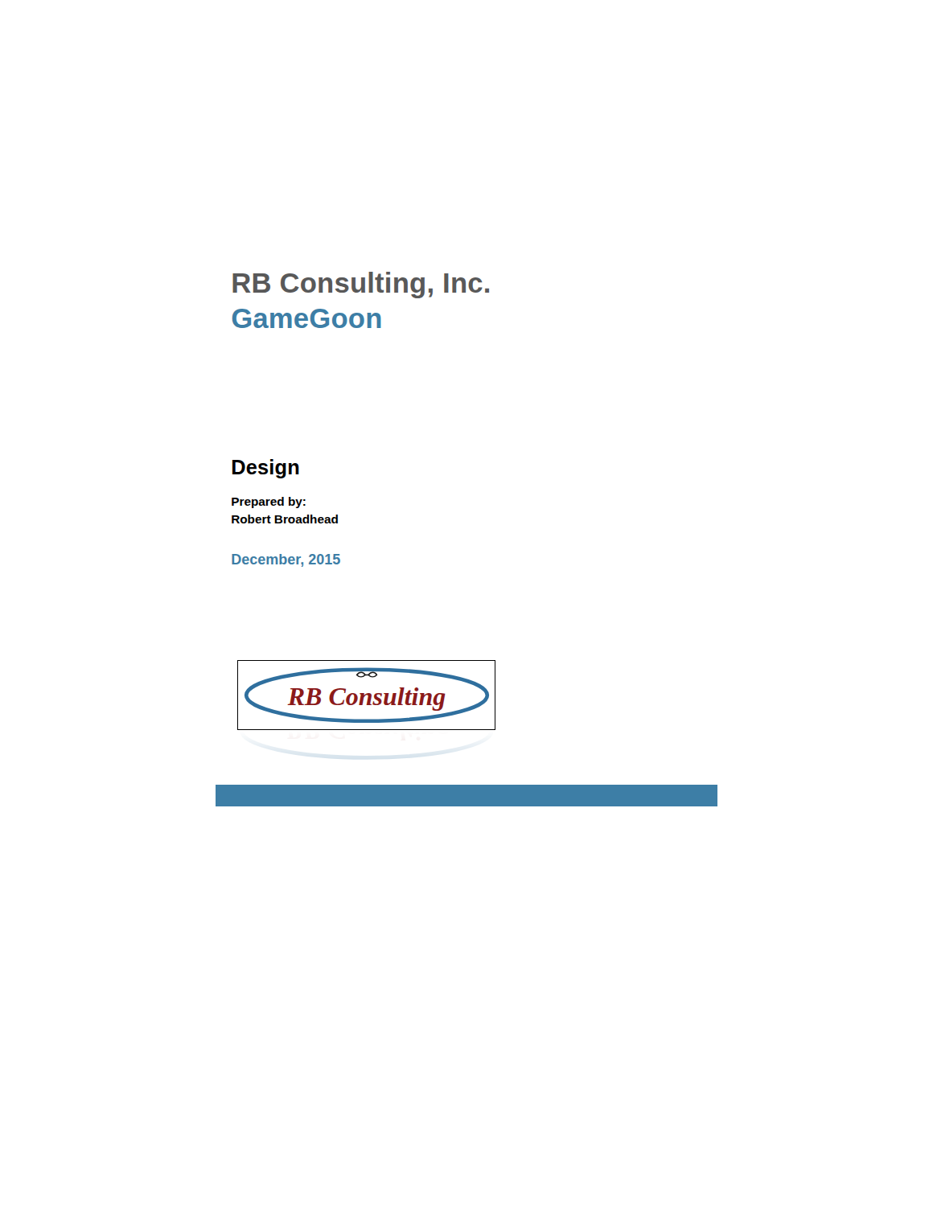RB Consulting, Inc.GameGoon
Design
Prepared by:
Robert Broadhead
December, 2015
RB Consulting
RB Consulting